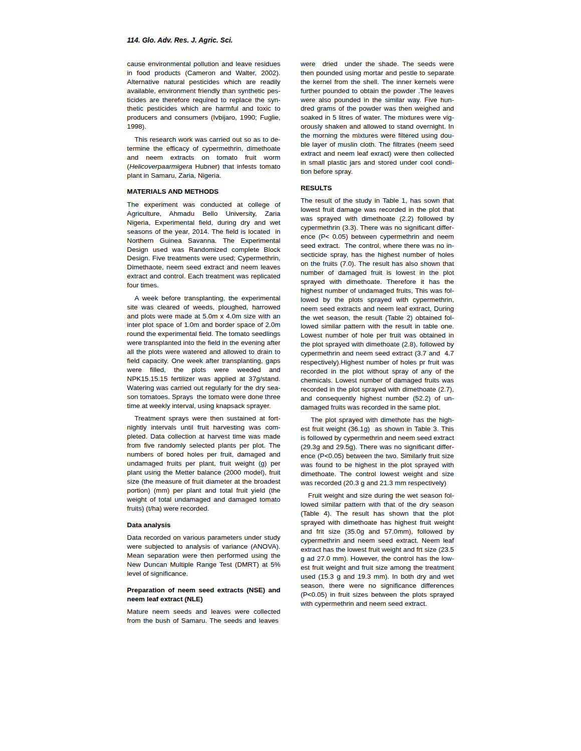114. Glo. Adv. Res. J. Agric. Sci.
cause environmental pollution and leave residues in food products (Cameron and Walter, 2002). Alternative natural pesticides which are readily available, environment friendly than synthetic pesticides are therefore required to replace the synthetic pesticides which are harmful and toxic to producers and consumers (Ivbijaro, 1990; Fuglie, 1998).
This research work was carried out so as to determine the efficacy of cypermethrin, dimethoate and neem extracts on tomato fruit worm (Helicoverpaarmigera Hubner) that infests tomato plant in Samaru, Zaria, Nigeria.
Materials and Methods
The experiment was conducted at college of Agriculture, Ahmadu Bello University, Zaria Nigeria, Experimental field, during dry and wet seasons of the year, 2014. The field is located in Northern Guinea Savanna. The Experimental Design used was Randomized complete Block Design. Five treatments were used; Cypermethrin, Dimethaote, neem seed extract and neem leaves extract and control. Each treatment was replicated four times.
A week before transplanting, the experimental site was cleared of weeds, ploughed, harrowed and plots were made at 5.0m x 4.0m size with an inter plot space of 1.0m and border space of 2.0m round the experimental field. The tomato seedlings were transplanted into the field in the evening after all the plots were watered and allowed to drain to field capacity. One week after transplanting, gaps were filled, the plots were weeded and NPK15.15.15 fertilizer was applied at 37g/stand. Watering was carried out regularly for the dry season tomatoes. Sprays the tomato were done three time at weekly interval, using knapsack sprayer.
Treatment sprays were then sustained at fortnightly intervals until fruit harvesting was completed. Data collection at harvest time was made from five randomly selected plants per plot. The numbers of bored holes per fruit, damaged and undamaged fruits per plant, fruit weight (g) per plant using the Metter balance (2000 model), fruit size (the measure of fruit diameter at the broadest portion) (mm) per plant and total fruit yield (the weight of total undamaged and damaged tomato fruits) (t/ha) were recorded.
Data analysis
Data recorded on various parameters under study were subjected to analysis of variance (ANOVA). Mean separation were then performed using the New Duncan Multiple Range Test (DMRT) at 5% level of significance.
Preparation of neem seed extracts (NSE) and neem leaf extract (NLE)
Mature neem seeds and leaves were collected from the bush of Samaru. The seeds and leaves were dried under the shade. The seeds were then pounded using mortar and pestle to separate the kernel from the shell. The inner kernels were further pounded to obtain the powder .The leaves were also pounded in the similar way. Five hundred grams of the powder was then weighed and soaked in 5 litres of water. The mixtures were vigorously shaken and allowed to stand overnight. In the morning the mixtures were filtered using double layer of muslin cloth. The filtrates (neem seed extract and neem leaf exract) were then collected in small plastic jars and stored under cool condition before spray.
Results
The result of the study in Table 1, has sown that lowest fruit damage was recorded in the plot that was sprayed with dimethoate (2.2) followed by cypermethrin (3.3). There was no significant difference (P< 0.05) between cypermethrin and neem seed extract. The control, where there was no insecticide spray, has the highest number of holes on the fruits (7.0). The result has also shown that number of damaged fruit is lowest in the plot sprayed with dimethoate. Therefore it has the highest number of undamaged fruits, This was followed by the plots sprayed with cypermethrin, neem seed extracts and neem leaf extract, During the wet season, the result (Table 2) obtained followed similar pattern with the result in table one. Lowest number of hole per fruit was obtained in the plot sprayed with dimethoate (2.8), followed by cypermethrin and neem seed extract (3.7 and 4.7 respectively).Highest number of holes pr fruit was recorded in the plot without spray of any of the chemicals. Lowest number of damaged fruits was recorded in the plot sprayed with dimethoate (2.7), and consequently highest number (52.2) of undamaged fruits was recorded in the same plot.
The plot sprayed with dimethote has the highest fruit weight (36.1g) as shown in Table 3. This is followed by cypermethrin and neem seed extract (29.3g and 29.5g). There was no significant difference (P<0.05) between the two. Similarly fruit size was found to be highest in the plot sprayed with dimethoate. The control lowest weight and size was recorded (20.3 g and 21.3 mm respectively)
Fruit weight and size during the wet season followed similar pattern with that of the dry season (Table 4). The result has shown that the plot sprayed with dimethoate has highest fruit weight and frit size (35.0g and 57.0mm), followed by cypermethrin and neem seed extract. Neem leaf extract has the lowest fruit weight and frt size (23.5 g ad 27.0 mm). However, the control has the lowest fruit weight and fruit size among the treatment used (15.3 g and 19.3 mm). In both dry and wet season, there were no significance differences (P<0.05) in fruit sizes between the plots sprayed with cypermethrin and neem seed extract.